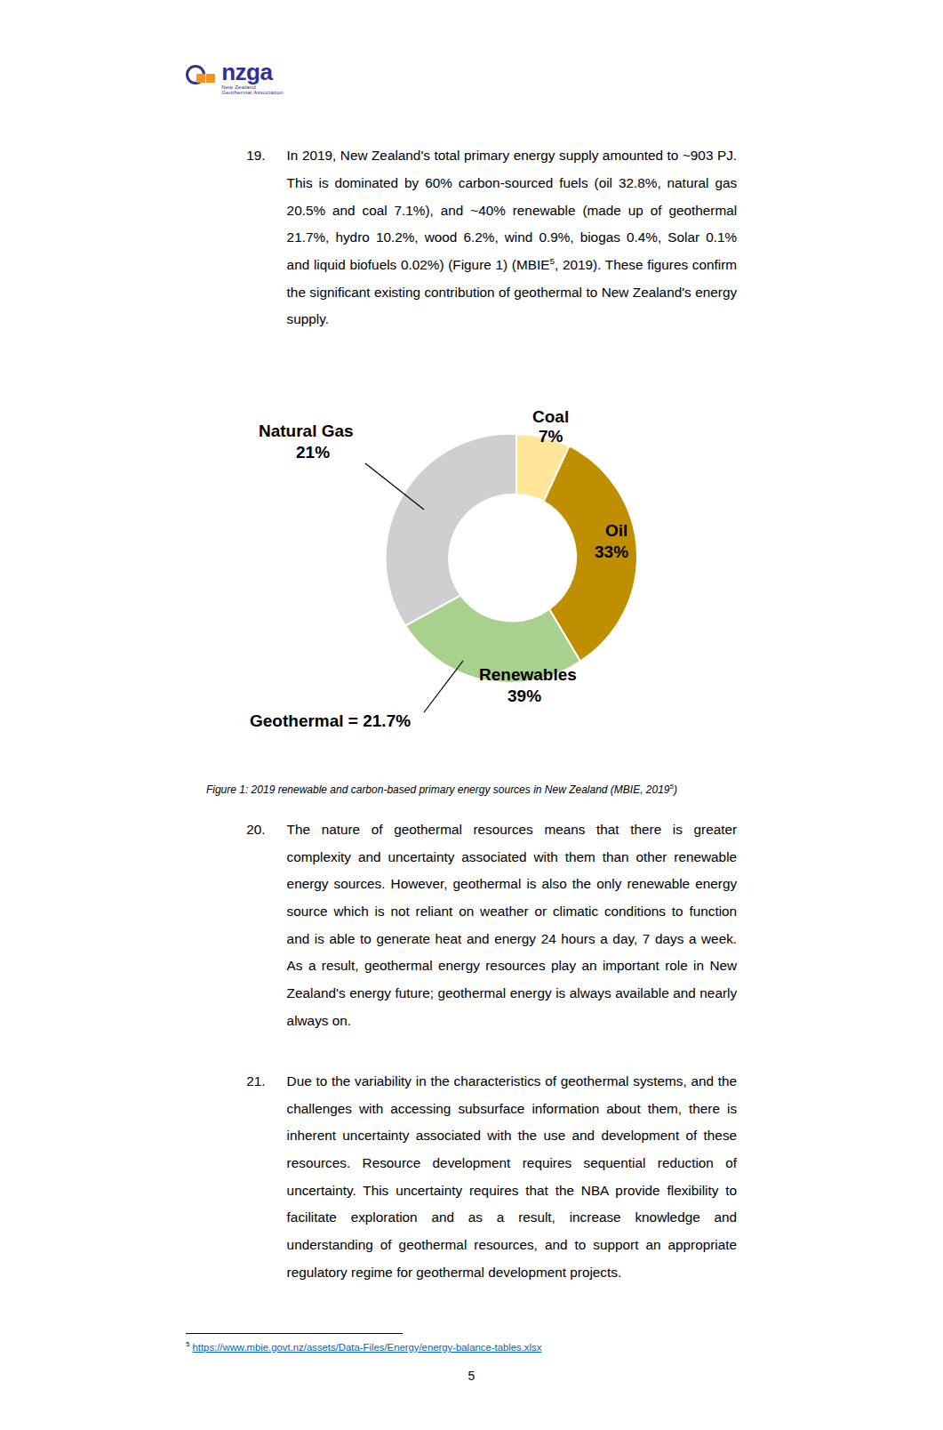nzga
New Zealand
Geothermal Association
19. In 2019, New Zealand's total primary energy supply amounted to ~903 PJ. This is dominated by 60% carbon-sourced fuels (oil 32.8%, natural gas 20.5% and coal 7.1%), and ~40% renewable (made up of geothermal 21.7%, hydro 10.2%, wood 6.2%, wind 0.9%, biogas 0.4%, Solar 0.1% and liquid biofuels 0.02%) (Figure 1) (MBIE5, 2019). These figures confirm the significant existing contribution of geothermal to New Zealand's energy supply.
Coal 7% Oil 33% Renewables 39% Natural Gas 21% Geothermal = 21.7%
Figure 1: 2019 renewable and carbon-based primary energy sources in New Zealand (MBIE, 20195)
20. The nature of geothermal resources means that there is greater complexity and uncertainty associated with them than other renewable energy sources. However, geothermal is also the only renewable energy source which is not reliant on weather or climatic conditions to function and is able to generate heat and energy 24 hours a day, 7 days a week. As a result, geothermal energy resources play an important role in New Zealand's energy future; geothermal energy is always available and nearly always on.
21. Due to the variability in the characteristics of geothermal systems, and the challenges with accessing subsurface information about them, there is inherent uncertainty associated with the use and development of these resources. Resource development requires sequential reduction of uncertainty. This uncertainty requires that the NBA provide flexibility to facilitate exploration and as a result, increase knowledge and understanding of geothermal resources, and to support an appropriate regulatory regime for geothermal development projects.
5 https://www.mbie.govt.nz/assets/Data-Files/Energy/energy-balance-tables.xlsx
5